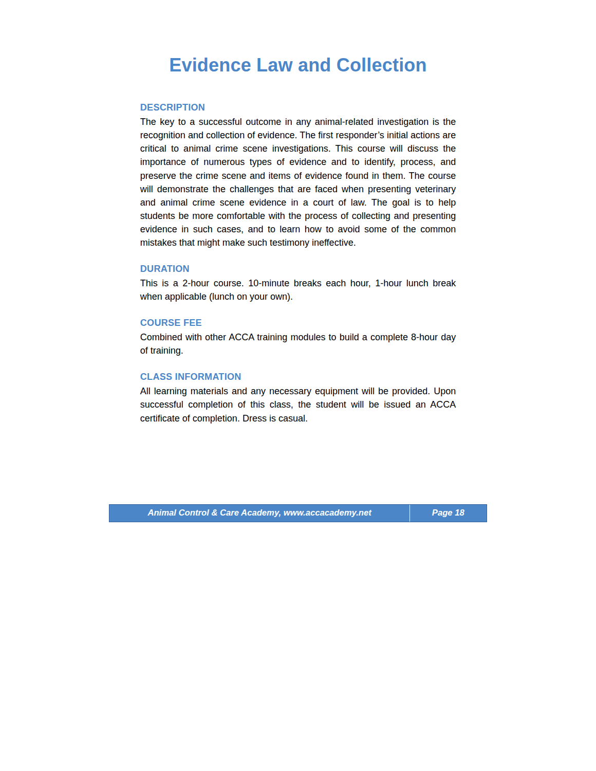Evidence Law and Collection
DESCRIPTION
The key to a successful outcome in any animal-related investigation is the recognition and collection of evidence. The first responder’s initial actions are critical to animal crime scene investigations. This course will discuss the importance of numerous types of evidence and to identify, process, and preserve the crime scene and items of evidence found in them. The course will demonstrate the challenges that are faced when presenting veterinary and animal crime scene evidence in a court of law. The goal is to help students be more comfortable with the process of collecting and presenting evidence in such cases, and to learn how to avoid some of the common mistakes that might make such testimony ineffective.
DURATION
This is a 2-hour course. 10-minute breaks each hour, 1-hour lunch break when applicable (lunch on your own).
COURSE FEE
Combined with other ACCA training modules to build a complete 8-hour day of training.
CLASS INFORMATION
All learning materials and any necessary equipment will be provided. Upon successful completion of this class, the student will be issued an ACCA certificate of completion. Dress is casual.
Animal Control & Care Academy, www.accacademy.net
Page 18